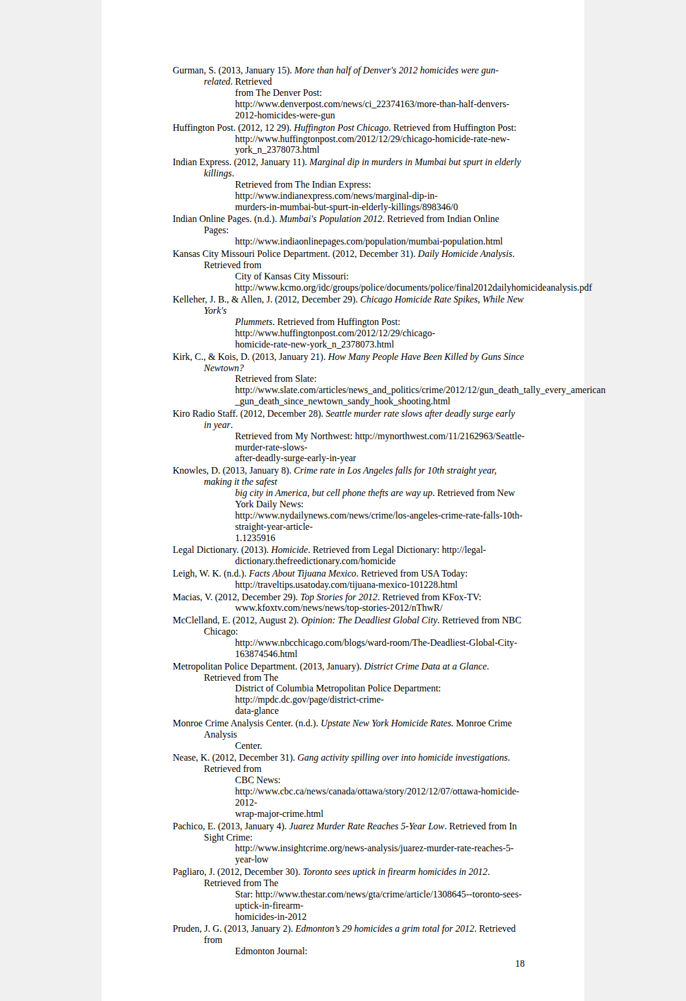Gurman, S. (2013, January 15). More than half of Denver's 2012 homicides were gun-related. Retrieved from The Denver Post: http://www.denverpost.com/news/ci_22374163/more-than-half-denvers- 2012-homicides-were-gun
Huffington Post. (2012, 12 29). Huffington Post Chicago. Retrieved from Huffington Post: http://www.huffingtonpost.com/2012/12/29/chicago-homicide-rate-new-york_n_2378073.html
Indian Express. (2012, January 11). Marginal dip in murders in Mumbai but spurt in elderly killings. Retrieved from The Indian Express: http://www.indianexpress.com/news/marginal-dip-in- murders-in-mumbai-but-spurt-in-elderly-killings/898346/0
Indian Online Pages. (n.d.). Mumbai's Population 2012. Retrieved from Indian Online Pages: http://www.indiaonlinepages.com/population/mumbai-population.html
Kansas City Missouri Police Department. (2012, December 31). Daily Homicide Analysis. Retrieved from City of Kansas City Missouri: http://www.kcmo.org/idc/groups/police/documents/police/final2012dailyhomicideanalysis.pdf
Kelleher, J. B., & Allen, J. (2012, December 29). Chicago Homicide Rate Spikes, While New York's Plummets. Retrieved from Huffington Post: http://www.huffingtonpost.com/2012/12/29/chicago- homicide-rate-new-york_n_2378073.html
Kirk, C., & Kois, D. (2013, January 21). How Many People Have Been Killed by Guns Since Newtown? Retrieved from Slate: http://www.slate.com/articles/news_and_politics/crime/2012/12/gun_death_tally_every_american _gun_death_since_newtown_sandy_hook_shooting.html
Kiro Radio Staff. (2012, December 28). Seattle murder rate slows after deadly surge early in year. Retrieved from My Northwest: http://mynorthwest.com/11/2162963/Seattle-murder-rate-slows- after-deadly-surge-early-in-year
Knowles, D. (2013, January 8). Crime rate in Los Angeles falls for 10th straight year, making it the safest big city in America, but cell phone thefts are way up. Retrieved from New York Daily News: http://www.nydailynews.com/news/crime/los-angeles-crime-rate-falls-10th-straight-year-article- 1.1235916
Legal Dictionary. (2013). Homicide. Retrieved from Legal Dictionary: http://legal- dictionary.thefreedictionary.com/homicide
Leigh, W. K. (n.d.). Facts About Tijuana Mexico. Retrieved from USA Today: http://traveltips.usatoday.com/tijuana-mexico-101228.html
Macias, V. (2012, December 29). Top Stories for 2012. Retrieved from KFox-TV: www.kfoxtv.com/news/news/top-stories-2012/nThwR/
McClelland, E. (2012, August 2). Opinion: The Deadliest Global City. Retrieved from NBC Chicago: http://www.nbcchicago.com/blogs/ward-room/The-Deadliest-Global-City-163874546.html
Metropolitan Police Department. (2013, January). District Crime Data at a Glance. Retrieved from The District of Columbia Metropolitan Police Department: http://mpdc.dc.gov/page/district-crime- data-glance
Monroe Crime Analysis Center. (n.d.). Upstate New York Homicide Rates. Monroe Crime Analysis Center.
Nease, K. (2012, December 31). Gang activity spilling over into homicide investigations. Retrieved from CBC News: http://www.cbc.ca/news/canada/ottawa/story/2012/12/07/ottawa-homicide-2012- wrap-major-crime.html
Pachico, E. (2013, January 4). Juarez Murder Rate Reaches 5-Year Low. Retrieved from In Sight Crime: http://www.insightcrime.org/news-analysis/juarez-murder-rate-reaches-5-year-low
Pagliaro, J. (2012, December 30). Toronto sees uptick in firearm homicides in 2012. Retrieved from The Star: http://www.thestar.com/news/gta/crime/article/1308645--toronto-sees-uptick-in-firearm- homicides-in-2012
Pruden, J. G. (2013, January 2). Edmonton’s 29 homicides a grim total for 2012. Retrieved from Edmonton Journal:
18